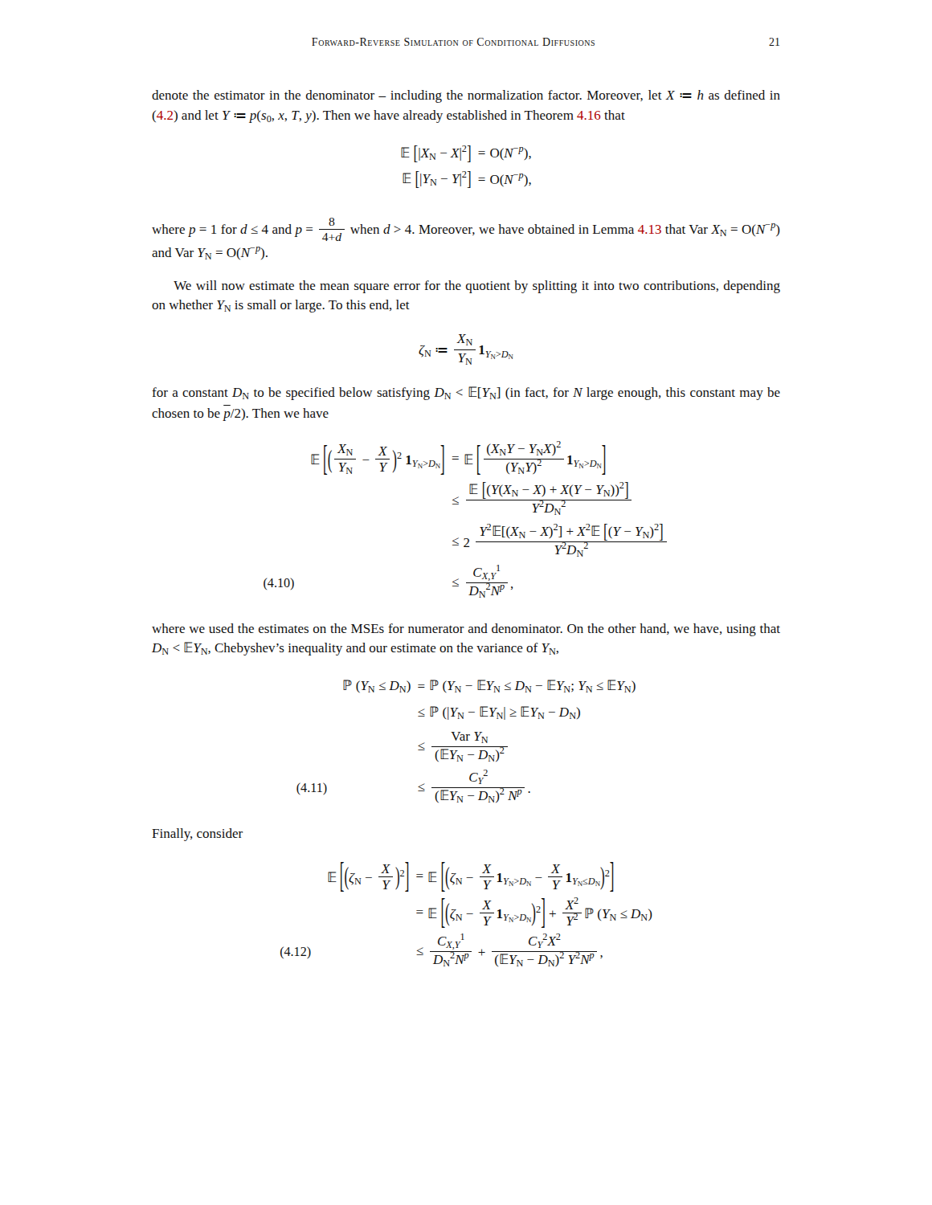Forward-Reverse Simulation of Conditional Diffusions 21
denote the estimator in the denominator – including the normalization factor. Moreover, let X ≔ h as defined in (4.2) and let Y ≔ p(s 0, x, T, y). Then we have already established in Theorem 4.16 that
𝔼 [|XN − X|2]
=
O(N−p),
𝔼 [|YN − Y|2]
=
O(N−p),
where p = 1 for d ≤ 4 and p = 84+d when d > 4. Moreover, we have obtained in Lemma 4.13 that Var XN = O(N−p) and Var YN = O(N−p).
We will now estimate the mean square error for the quotient by splitting it into two contributions, depending on whether YN is small or large. To this end, let
ζN ≔ XN YN 1 YN>DN
for a constant DN to be specified below satisfying DN < 𝔼[YN] (in fact, for N large enough, this constant may be chosen to be p/2). Then we have
(4.10)
𝔼 [(XN YN − XY)2 1 YN>DN]
=
𝔼 [(XNY − YNX)2(YNY)21 YN>DN]
(4.10)
≤
𝔼 [(Y(XN − X) + X(Y − YN))2] Y2DN2
(4.10)
≤
2 Y2𝔼[(XN − X)2] + X2𝔼 [(Y − YN)2] Y2DN2
(4.10)
≤
CX,Y1 DN2Np,
where we used the estimates on the MSEs for numerator and denominator. On the other hand, we have, using that DN < 𝔼YN, Chebyshev’s inequality and our estimate on the variance of YN,
(4.11)
ℙ (YN ≤ DN)
=
ℙ (YN − 𝔼YN ≤ DN − 𝔼YN; YN ≤ 𝔼YN)
(4.11)
≤
ℙ (|YN − 𝔼YN| ≥ 𝔼YN − DN)
(4.11)
≤
Var YN(𝔼YN − DN)2
(4.11)
≤
CY2(𝔼YN − DN)2 Np.
Finally, consider
(4.12)
𝔼 [(ζN − XY)2]
=
𝔼 [(ζN − XY 1 YN>DN − XY 1 YN≤DN)2]
(4.12)
=
𝔼 [(ζN − XY 1 YN>DN)2] + X2 Y2 ℙ (YN ≤ DN)
(4.12)
≤
CX,Y1 DN2Np + CY2X2(𝔼YN − DN)2 Y2Np,